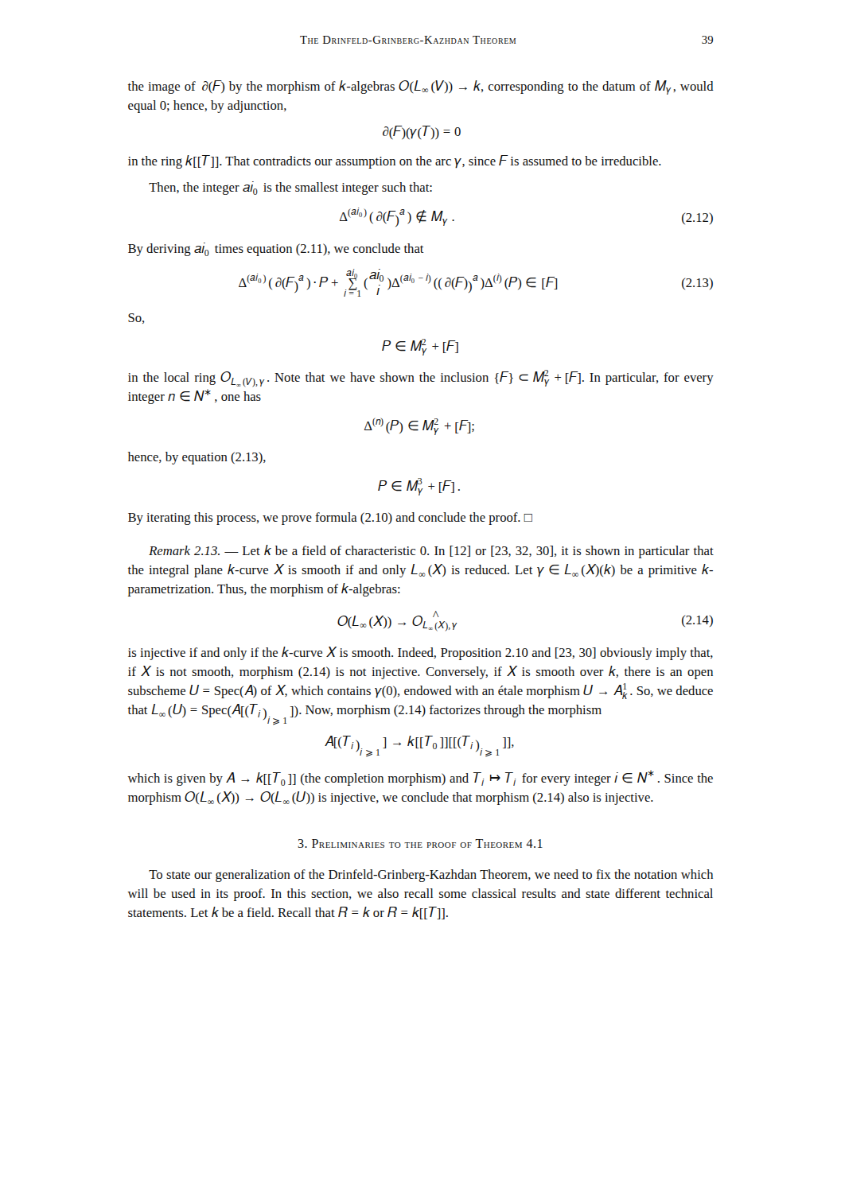The Drinfeld-Grinberg-Kazhdan Theorem 39
the image of ∂(F) by the morphism of k-algebras O(L∞(V))→k, corresponding to the datum of Mγ, would equal 0; hence, by adjunction,
∂(F)(γ(T))=0
in the ring k[[T]]. That contradicts our assumption on the arc γ, since F is assumed to be irreducible.
Then, the integer ai0 is the smallest integer such that:
Δ(ai0) (∂(F)a) ∉ Mγ . (2.12)
By deriving ai0 times equation (2.11), we conclude that
Δ(ai0) (∂(F)a) ⋅P + ∑ i=1 ai0 ( ai0 i ) Δ(ai0−i) ((∂(F))a) Δ(i) (P) ∈ [F] (2.13)
So,
P∈ Mγ2 +[F]
in the local ring OL∞(V),γ. Note that we have shown the inclusion {F}⊂Mγ2+[F]. In particular, for every integer n∈N∗, one has
Δ(n) (P) ∈ Mγ2 +[F];
hence, by equation (2.13),
P∈ Mγ3 +[F].
By iterating this process, we prove formula (2.10) and conclude the proof. □
Remark 2.13. — Let k be a field of characteristic 0. In [12] or [23, 32, 30], it is shown in particular that the integral plane k-curve X is smooth if and only L∞(X) is reduced. Let γ∈L∞(X)(k) be a primitive k-parametrization. Thus, the morphism of k-algebras:
O(L∞(X)) → OL∞(X),γ ^ (2.14)
is injective if and only if the k-curve X is smooth. Indeed, Proposition 2.10 and [23, 30] obviously imply that, if X is not smooth, morphism (2.14) is not injective. Conversely, if X is smooth over k, there is an open subscheme U=Spec(A) of X, which contains γ(0), endowed with an étale morphism U→Ak1. So, we deduce that L∞(U)=Spec(A[(Ti)i⩾1]). Now, morphism (2.14) factorizes through the morphism
A[(Ti)i⩾1] → k[[T0]] [[(Ti)i⩾1]] ,
which is given by A→k[[T0]] (the completion morphism) and Ti↦Ti for every integer i∈N∗. Since the morphism O(L∞(X))→O(L∞(U)) is injective, we conclude that morphism (2.14) also is injective.
3. Preliminaries to the proof of Theorem 4.1
To state our generalization of the Drinfeld-Grinberg-Kazhdan Theorem, we need to fix the notation which will be used in its proof. In this section, we also recall some classical results and state different technical statements. Let k be a field. Recall that R=k or R=k[[T]].